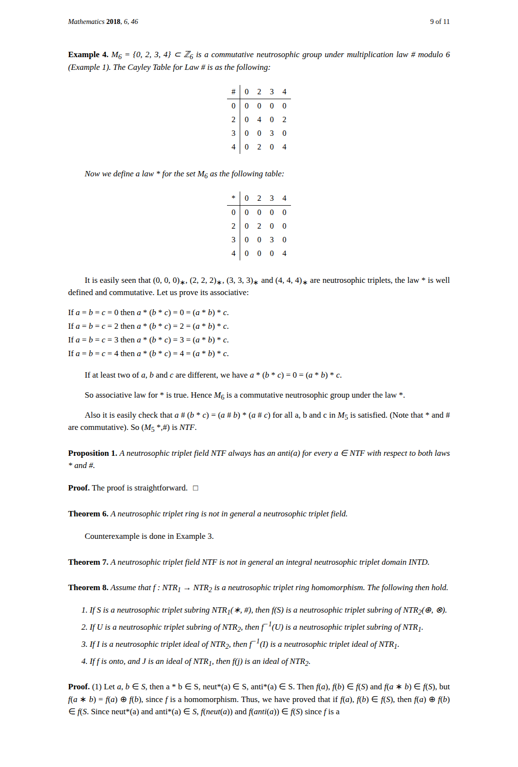Mathematics 2018, 6, 46
9 of 11
Example 4. M6 = {0, 2, 3, 4} ⊂ ℤ6 is a commutative neutrosophic group under multiplication law # modulo 6 (Example 1). The Cayley Table for Law # is as the following:
| # | 0 | 2 | 3 | 4 |
| --- | --- | --- | --- | --- |
| 0 | 0 | 0 | 0 | 0 |
| 2 | 0 | 4 | 0 | 2 |
| 3 | 0 | 0 | 3 | 0 |
| 4 | 0 | 2 | 0 | 4 |
Now we define a law * for the set M6 as the following table:
| * | 0 | 2 | 3 | 4 |
| --- | --- | --- | --- | --- |
| 0 | 0 | 0 | 0 | 0 |
| 2 | 0 | 2 | 0 | 0 |
| 3 | 0 | 0 | 3 | 0 |
| 4 | 0 | 0 | 0 | 4 |
It is easily seen that (0, 0, 0)∗, (2, 2, 2)∗, (3, 3, 3)∗ and (4, 4, 4)∗ are neutrosophic triplets, the law * is well defined and commutative. Let us prove its associative:
If a = b = c = 0 then a * (b * c) = 0 = (a * b) * c.
If a = b = c = 2 then a * (b * c) = 2 = (a * b) * c.
If a = b = c = 3 then a * (b * c) = 3 = (a * b) * c.
If a = b = c = 4 then a * (b * c) = 4 = (a * b) * c.
If at least two of a, b and c are different, we have a * (b * c) = 0 = (a * b) * c.
So associative law for * is true. Hence M6 is a commutative neutrosophic group under the law *.
Also it is easily check that a # (b * c) = (a # b) * (a # c) for all a, b and c in M5 is satisfied. (Note that * and # are commutative). So (M5 *,#) is NTF.
Proposition 1. A neutrosophic triplet field NTF always has an anti(a) for every a ∈ NTF with respect to both laws * and #.
Proof. The proof is straightforward. □
Theorem 6. A neutrosophic triplet ring is not in general a neutrosophic triplet field.
Counterexample is done in Example 3.
Theorem 7. A neutrosophic triplet field NTF is not in general an integral neutrosophic triplet domain INTD.
Theorem 8. Assume that f : NTR1 → NTR2 is a neutrosophic triplet ring homomorphism. The following then hold.
If S is a neutrosophic triplet subring NTR1(∗, #), then f(S) is a neutrosophic triplet subring of NTR2(⊕, ⊗).
If U is a neutrosophic triplet subring of NTR2, then f−1(U) is a neutrosophic triplet subring of NTR1.
If I is a neutrosophic triplet ideal of NTR2, then f−1(I) is a neutrosophic triplet ideal of NTR1.
If f is onto, and J is an ideal of NTR1, then f(j) is an ideal of NTR2.
Proof. (1) Let a, b ∈ S, then a * b ∈ S, neut*(a) ∈ S, anti*(a) ∈ S. Then f(a), f(b) ∈ f(S) and f(a ∗ b) ∈ f(S), but f(a ∗ b) = f(a) ⊕ f(b), since f is a homomorphism. Thus, we have proved that if f(a), f(b) ∈ f(S), then f(a) ⊕ f(b) ∈ f(S. Since neut*(a) and anti*(a) ∈ S, f(neut(a)) and f(anti(a)) ∈ f(S) since f is a